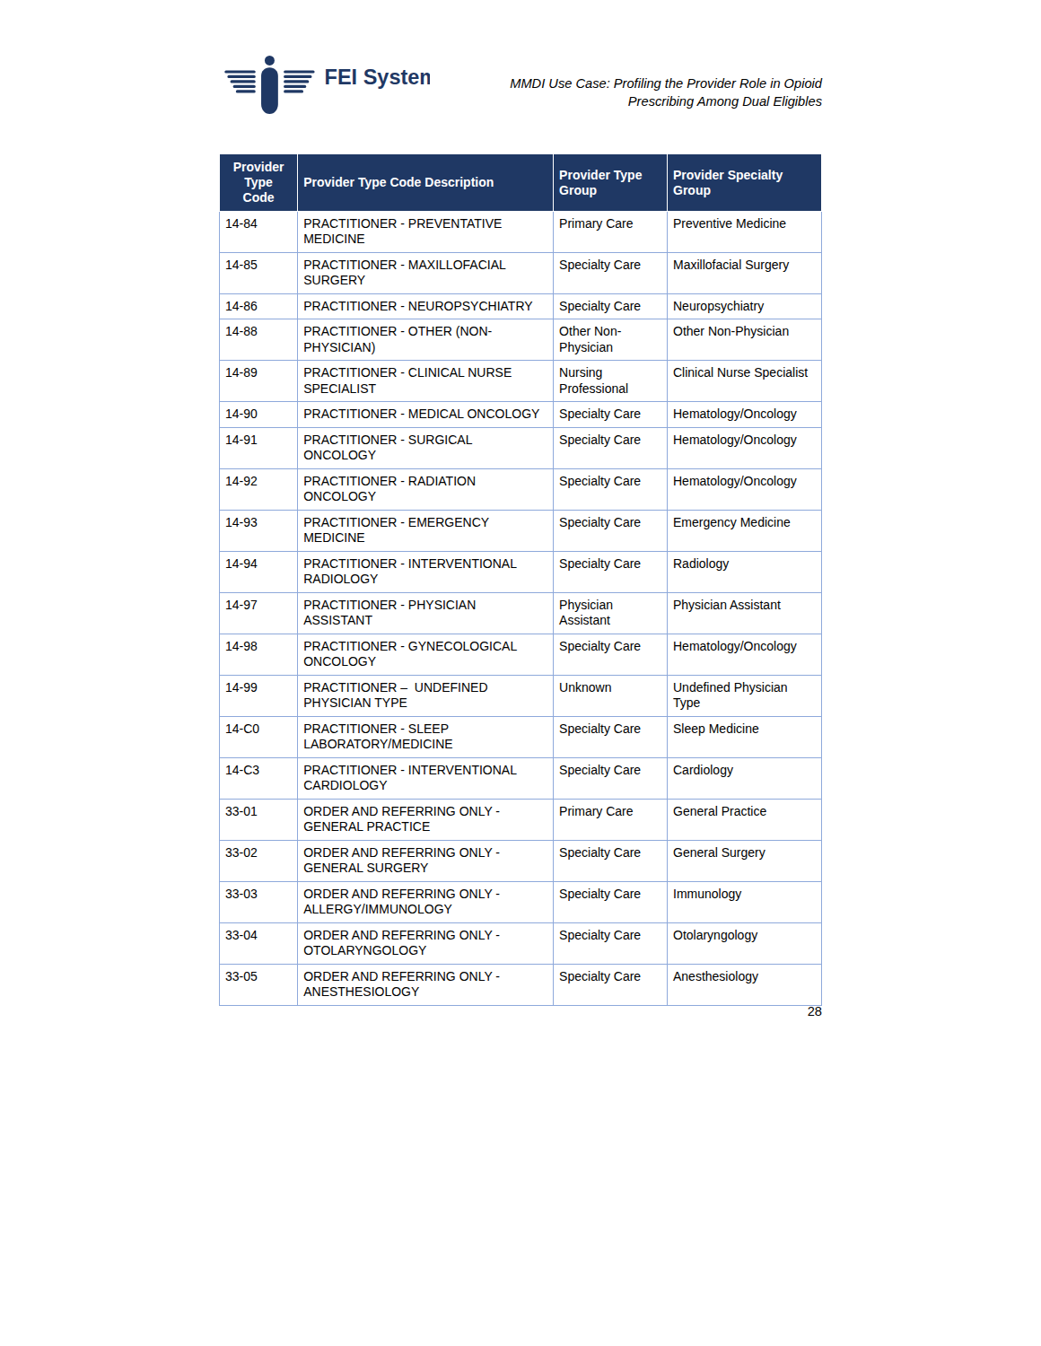FEI Systems
MMDI Use Case: Profiling the Provider Role in Opioid
Prescribing Among Dual Eligibles
| Provider Type Code | Provider Type Code Description | Provider Type Group | Provider Specialty Group |
| --- | --- | --- | --- |
| 14-84 | PRACTITIONER - PREVENTATIVE MEDICINE | Primary Care | Preventive Medicine |
| 14-85 | PRACTITIONER - MAXILLOFACIAL SURGERY | Specialty Care | Maxillofacial Surgery |
| 14-86 | PRACTITIONER - NEUROPSYCHIATRY | Specialty Care | Neuropsychiatry |
| 14-88 | PRACTITIONER - OTHER (NON-PHYSICIAN) | Other Non-Physician | Other Non-Physician |
| 14-89 | PRACTITIONER - CLINICAL NURSE SPECIALIST | Nursing Professional | Clinical Nurse Specialist |
| 14-90 | PRACTITIONER - MEDICAL ONCOLOGY | Specialty Care | Hematology/Oncology |
| 14-91 | PRACTITIONER - SURGICAL ONCOLOGY | Specialty Care | Hematology/Oncology |
| 14-92 | PRACTITIONER - RADIATION ONCOLOGY | Specialty Care | Hematology/Oncology |
| 14-93 | PRACTITIONER - EMERGENCY MEDICINE | Specialty Care | Emergency Medicine |
| 14-94 | PRACTITIONER - INTERVENTIONAL RADIOLOGY | Specialty Care | Radiology |
| 14-97 | PRACTITIONER - PHYSICIAN ASSISTANT | Physician Assistant | Physician Assistant |
| 14-98 | PRACTITIONER - GYNECOLOGICAL ONCOLOGY | Specialty Care | Hematology/Oncology |
| 14-99 | PRACTITIONER – UNDEFINED PHYSICIAN TYPE | Unknown | Undefined Physician Type |
| 14-C0 | PRACTITIONER - SLEEP LABORATORY/MEDICINE | Specialty Care | Sleep Medicine |
| 14-C3 | PRACTITIONER - INTERVENTIONAL CARDIOLOGY | Specialty Care | Cardiology |
| 33-01 | ORDER AND REFERRING ONLY - GENERAL PRACTICE | Primary Care | General Practice |
| 33-02 | ORDER AND REFERRING ONLY - GENERAL SURGERY | Specialty Care | General Surgery |
| 33-03 | ORDER AND REFERRING ONLY - ALLERGY/IMMUNOLOGY | Specialty Care | Immunology |
| 33-04 | ORDER AND REFERRING ONLY - OTOLARYNGOLOGY | Specialty Care | Otolaryngology |
| 33-05 | ORDER AND REFERRING ONLY - ANESTHESIOLOGY | Specialty Care | Anesthesiology |
28